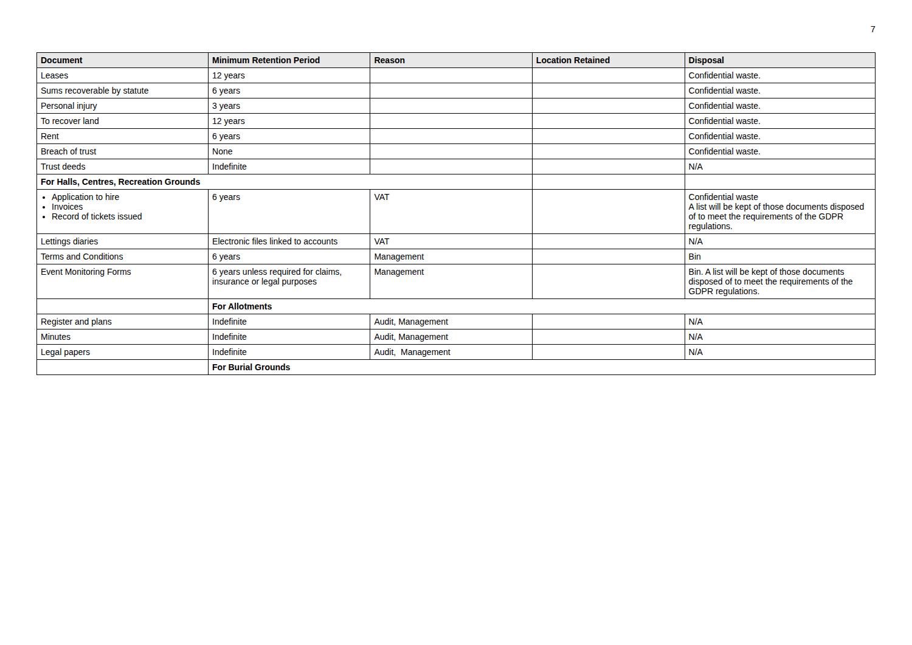7
| Document | Minimum Retention Period | Reason | Location Retained | Disposal |
| --- | --- | --- | --- | --- |
| Leases | 12 years | | | Confidential waste. |
| Sums recoverable by statute | 6 years | | | Confidential waste. |
| Personal injury | 3 years | | | Confidential waste. |
| To recover land | 12 years | | | Confidential waste. |
| Rent | 6 years | | | Confidential waste. |
| Breach of trust | None | | | Confidential waste. |
| Trust deeds | Indefinite | | | N/A |
| For Halls, Centres, Recreation Grounds | | |
| Application to hire Invoices Record of tickets issued | 6 years | VAT | | Confidential waste A list will be kept of those documents disposed of to meet the requirements of the GDPR regulations. |
| Lettings diaries | Electronic files linked to accounts | VAT | | N/A |
| Terms and Conditions | 6 years | Management | | Bin |
| Event Monitoring Forms | 6 years unless required for claims, insurance or legal purposes | Management | | Bin. A list will be kept of those documents disposed of to meet the requirements of the GDPR regulations. |
| | For Allotments |
| Register and plans | Indefinite | Audit, Management | | N/A |
| Minutes | Indefinite | Audit, Management | | N/A |
| Legal papers | Indefinite | Audit, Management | | N/A |
| | For Burial Grounds |